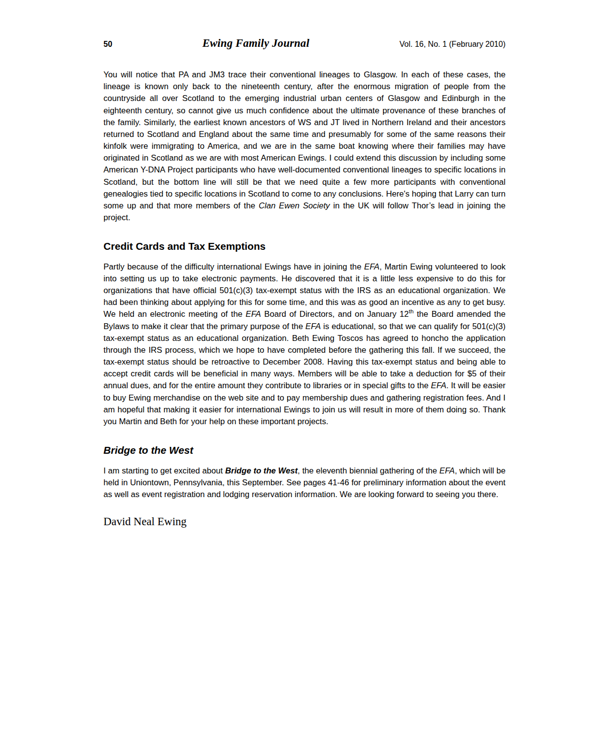50 Ewing Family Journal Vol. 16, No. 1 (February 2010)
You will notice that PA and JM3 trace their conventional lineages to Glasgow. In each of these cases, the lineage is known only back to the nineteenth century, after the enormous migration of people from the countryside all over Scotland to the emerging industrial urban centers of Glasgow and Edinburgh in the eighteenth century, so cannot give us much confidence about the ultimate provenance of these branches of the family. Similarly, the earliest known ancestors of WS and JT lived in Northern Ireland and their ancestors returned to Scotland and England about the same time and presumably for some of the same reasons their kinfolk were immigrating to America, and we are in the same boat knowing where their families may have originated in Scotland as we are with most American Ewings. I could extend this discussion by including some American Y-DNA Project participants who have well-documented conventional lineages to specific locations in Scotland, but the bottom line will still be that we need quite a few more participants with conventional genealogies tied to specific locations in Scotland to come to any conclusions. Here's hoping that Larry can turn some up and that more members of the Clan Ewen Society in the UK will follow Thor’s lead in joining the project.
Credit Cards and Tax Exemptions
Partly because of the difficulty international Ewings have in joining the EFA, Martin Ewing volunteered to look into setting us up to take electronic payments. He discovered that it is a little less expensive to do this for organizations that have official 501(c)(3) tax-exempt status with the IRS as an educational organization. We had been thinking about applying for this for some time, and this was as good an incentive as any to get busy. We held an electronic meeting of the EFA Board of Directors, and on January 12th the Board amended the Bylaws to make it clear that the primary purpose of the EFA is educational, so that we can qualify for 501(c)(3) tax-exempt status as an educational organization. Beth Ewing Toscos has agreed to honcho the application through the IRS process, which we hope to have completed before the gathering this fall. If we succeed, the tax-exempt status should be retroactive to December 2008. Having this tax-exempt status and being able to accept credit cards will be beneficial in many ways. Members will be able to take a deduction for $5 of their annual dues, and for the entire amount they contribute to libraries or in special gifts to the EFA. It will be easier to buy Ewing merchandise on the web site and to pay membership dues and gathering registration fees. And I am hopeful that making it easier for international Ewings to join us will result in more of them doing so. Thank you Martin and Beth for your help on these important projects.
Bridge to the West
I am starting to get excited about Bridge to the West, the eleventh biennial gathering of the EFA, which will be held in Uniontown, Pennsylvania, this September. See pages 41-46 for preliminary information about the event as well as event registration and lodging reservation information. We are looking forward to seeing you there.
David Neal Ewing